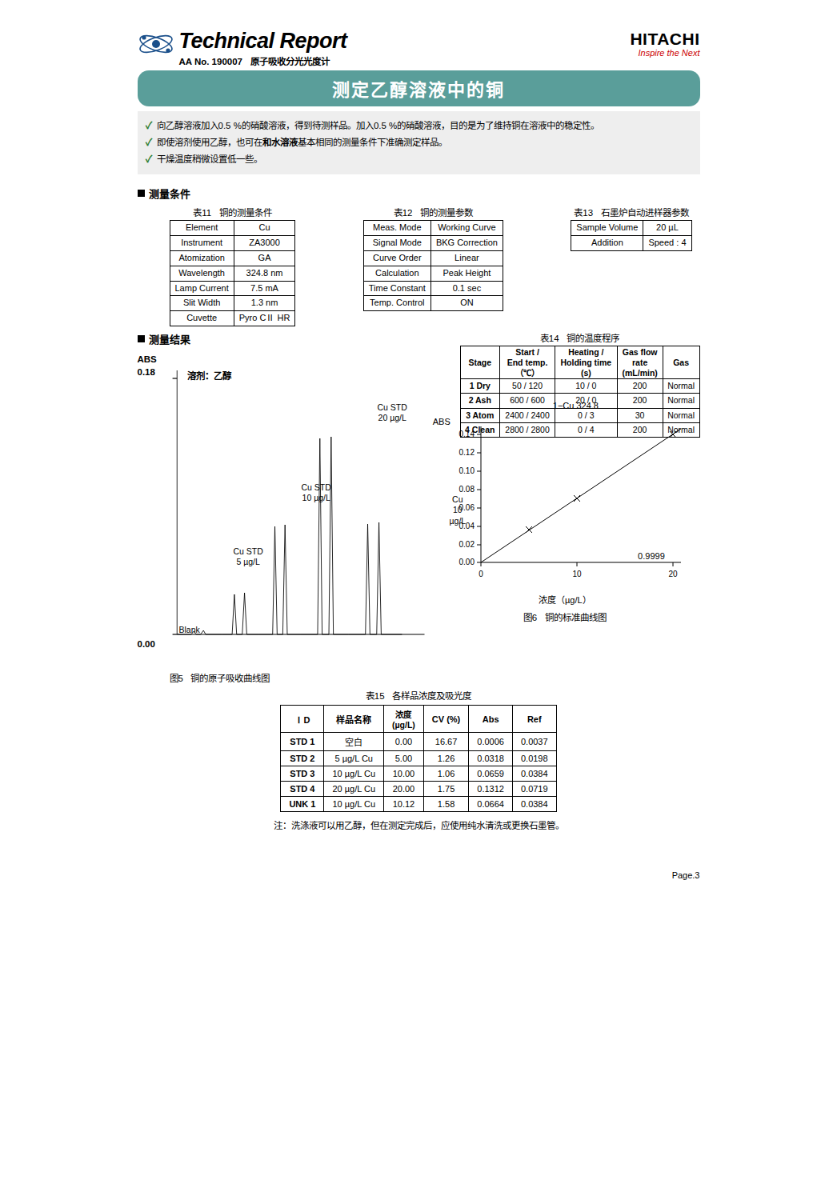Technical Report
AA No. 190007原子吸收分光光度计
HITACHI
Inspire the Next
测定乙醇溶液中的铜
✓向乙醇溶液加入0.5 %的硝酸溶液，得到待测样品。加入0.5 %的硝酸溶液，目的是为了维持铜在溶液中的稳定性。
✓即使溶剂使用乙醇，也可在和水溶液基本相同的测量条件下准确测定样品。
✓干燥温度稍微设置低一些。
测量条件
表11 铜的测量条件
| Element | Cu |
| Instrument | ZA3000 |
| Atomization | GA |
| Wavelength | 324.8 nm |
| Lamp Current | 7.5 mA |
| Slit Width | 1.3 nm |
| Cuvette | Pyro CⅡ HR |
表12 铜的测量参数
| Meas. Mode | Working Curve |
| Signal Mode | BKG Correction |
| Curve Order | Linear |
| Calculation | Peak Height |
| Time Constant | 0.1 sec |
| Temp. Control | ON |
表13 石墨炉自动进样器参数
| Sample Volume | 20 µL |
| Addition | Speed : 4 |
表14 铜的温度程序
| Stage | Start / End temp. （℃） | Heating / Holding time (s) | Gas flow rate (mL/min) | Gas |
| --- | --- | --- | --- | --- |
| 1 Dry | 50 / 120 | 10 / 0 | 200 | Normal |
| 2 Ash | 600 / 600 | 20 / 0 | 200 | Normal |
| 3 Atom | 2400 / 2400 | 0 / 3 | 30 | Normal |
| 4 Clean | 2800 / 2800 | 0 / 4 | 200 | Normal |
测量结果
ABS
0.18
0.00
溶剂：乙醇
Cu STD
20 µg/L
Cu STD
10 µg/L
Cu STD
5 µg/L
Cu 10 µg/L
Blank
图5 铜的原子吸收曲线图
1−Cu 324.8
ABS
0.9999
浓度（µg/L）
0.14 0.12 0.10 0.08 0.06 0.04 0.02 0.00 0 10 20
图6 铜的标准曲线图
表15 各样品浓度及吸光度
| ⅠD | 样品名称 | 浓度 (µg/L) | CV (%) | Abs | Ref |
| --- | --- | --- | --- | --- | --- |
| STD 1 | 空白 | 0.00 | 16.67 | 0.0006 | 0.0037 |
| STD 2 | 5 µg/L Cu | 5.00 | 1.26 | 0.0318 | 0.0198 |
| STD 3 | 10 µg/L Cu | 10.00 | 1.06 | 0.0659 | 0.0384 |
| STD 4 | 20 µg/L Cu | 20.00 | 1.75 | 0.1312 | 0.0719 |
| UNK 1 | 10 µg/L Cu | 10.12 | 1.58 | 0.0664 | 0.0384 |
注：洗涤液可以用乙醇，但在测定完成后，应使用纯水清洗或更换石墨管。
Page.3